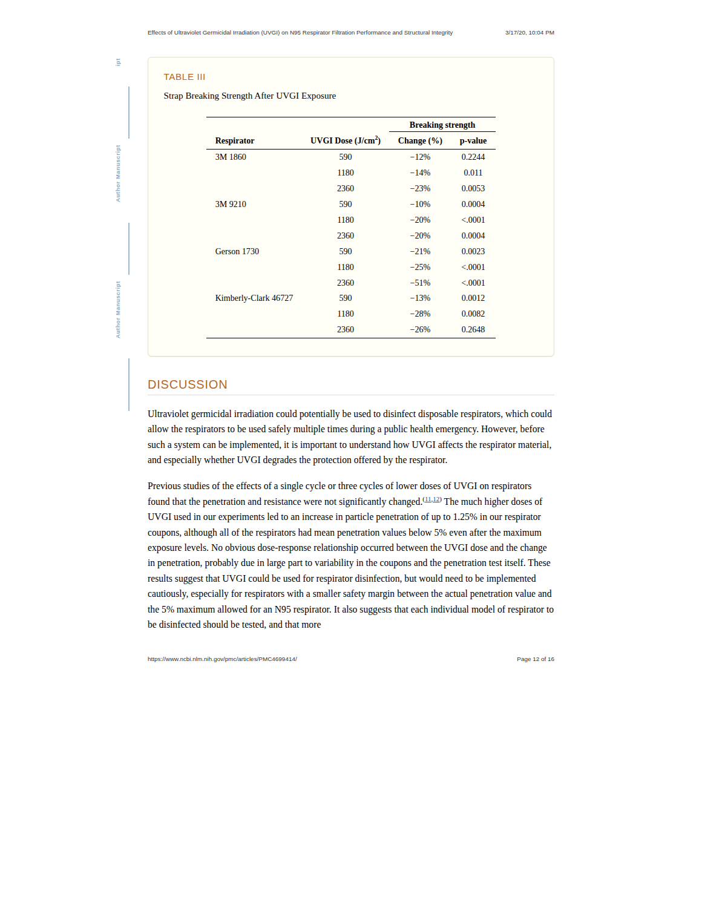Effects of Ultraviolet Germicidal Irradiation (UVGI) on N95 Respirator Filtration Performance and Structural Integrity
3/17/20, 10:04 PM
ipt
Author Manuscript
Author Manuscript
TABLE III
Strap Breaking Strength After UVGI Exposure
| | | Breaking strength |
| --- | --- | --- |
| Respirator | UVGI Dose (J/cm 2 ) | Change (%) | p-value |
| 3M 1860 | 590 | −12% | 0.2244 |
| | 1180 | −14% | 0.011 |
| | 2360 | −23% | 0.0053 |
| 3M 9210 | 590 | −10% | 0.0004 |
| | 1180 | −20% | <.0001 |
| | 2360 | −20% | 0.0004 |
| Gerson 1730 | 590 | −21% | 0.0023 |
| | 1180 | −25% | <.0001 |
| | 2360 | −51% | <.0001 |
| Kimberly-Clark 46727 | 590 | −13% | 0.0012 |
| | 1180 | −28% | 0.0082 |
| | 2360 | −26% | 0.2648 |
DISCUSSION
Ultraviolet germicidal irradiation could potentially be used to disinfect disposable respirators, which could allow the respirators to be used safely multiple times during a public health emergency. However, before such a system can be implemented, it is important to understand how UVGI affects the respirator material, and especially whether UVGI degrades the protection offered by the respirator.
Previous studies of the effects of a single cycle or three cycles of lower doses of UVGI on respirators found that the penetration and resistance were not significantly changed.(11,12) The much higher doses of UVGI used in our experiments led to an increase in particle penetration of up to 1.25% in our respirator coupons, although all of the respirators had mean penetration values below 5% even after the maximum exposure levels. No obvious dose-response relationship occurred between the UVGI dose and the change in penetration, probably due in large part to variability in the coupons and the penetration test itself. These results suggest that UVGI could be used for respirator disinfection, but would need to be implemented cautiously, especially for respirators with a smaller safety margin between the actual penetration value and the 5% maximum allowed for an N95 respirator. It also suggests that each individual model of respirator to be disinfected should be tested, and that more
https://www.ncbi.nlm.nih.gov/pmc/articles/PMC4699414/
Page 12 of 16